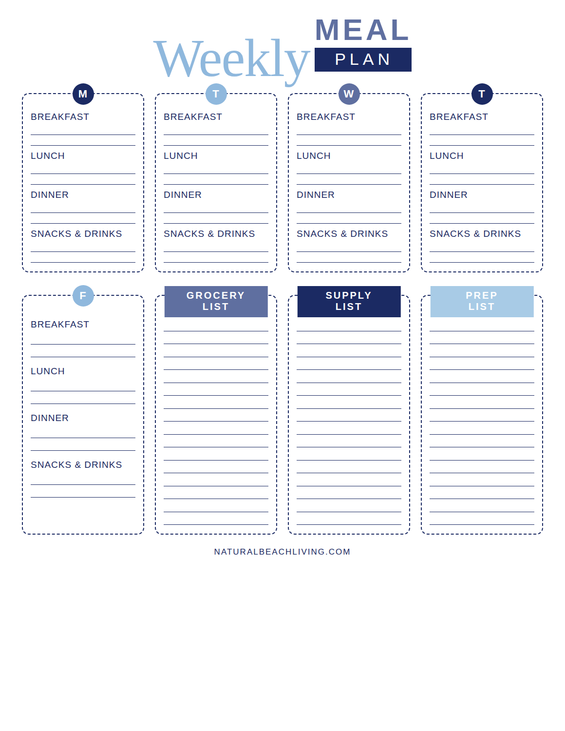Weekly
MEAL
PLAN
M
Breakfast
Lunch
Dinner
Snacks & Drinks
T
Breakfast
Lunch
Dinner
Snacks & Drinks
W
Breakfast
Lunch
Dinner
Snacks & Drinks
T
Breakfast
Lunch
Dinner
Snacks & Drinks
F
Breakfast
Lunch
Dinner
Snacks & Drinks
GROCERY
LIST
SUPPLY
LIST
PREP
LIST
NATURALBEACHLIVING.COM